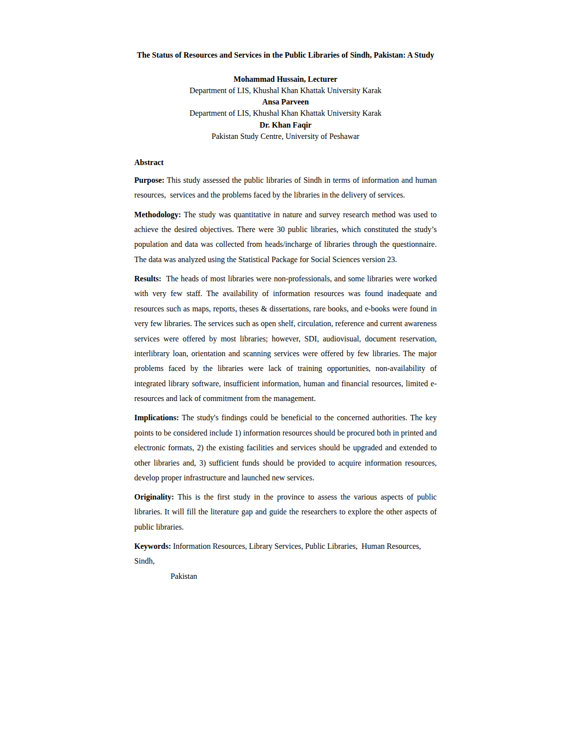The Status of Resources and Services in the Public Libraries of Sindh, Pakistan: A Study
Mohammad Hussain, Lecturer
Department of LIS, Khushal Khan Khattak University Karak
Ansa Parveen
Department of LIS, Khushal Khan Khattak University Karak
Dr. Khan Faqir
Pakistan Study Centre, University of Peshawar
Abstract
Purpose: This study assessed the public libraries of Sindh in terms of information and human resources, services and the problems faced by the libraries in the delivery of services.
Methodology: The study was quantitative in nature and survey research method was used to achieve the desired objectives. There were 30 public libraries, which constituted the study’s population and data was collected from heads/incharge of libraries through the questionnaire. The data was analyzed using the Statistical Package for Social Sciences version 23.
Results: The heads of most libraries were non-professionals, and some libraries were worked with very few staff. The availability of information resources was found inadequate and resources such as maps, reports, theses & dissertations, rare books, and e-books were found in very few libraries. The services such as open shelf, circulation, reference and current awareness services were offered by most libraries; however, SDI, audiovisual, document reservation, interlibrary loan, orientation and scanning services were offered by few libraries. The major problems faced by the libraries were lack of training opportunities, non-availability of integrated library software, insufficient information, human and financial resources, limited e-resources and lack of commitment from the management.
Implications: The study's findings could be beneficial to the concerned authorities. The key points to be considered include 1) information resources should be procured both in printed and electronic formats, 2) the existing facilities and services should be upgraded and extended to other libraries and, 3) sufficient funds should be provided to acquire information resources, develop proper infrastructure and launched new services.
Originality: This is the first study in the province to assess the various aspects of public libraries. It will fill the literature gap and guide the researchers to explore the other aspects of public libraries.
Keywords: Information Resources, Library Services, Public Libraries, Human Resources, Sindh, Pakistan